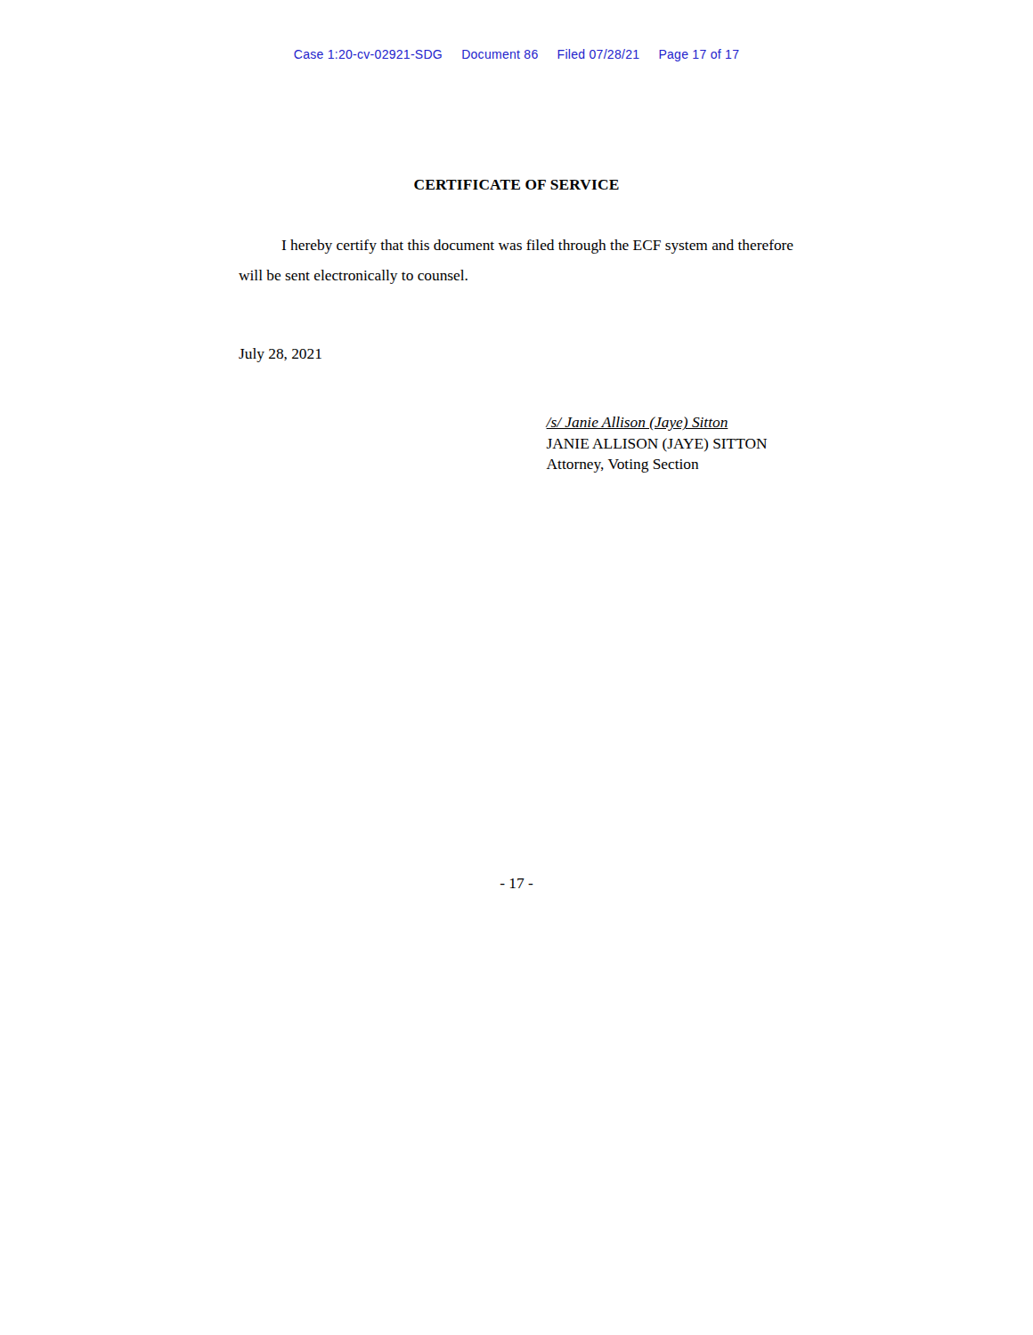Case 1:20-cv-02921-SDG Document 86 Filed 07/28/21 Page 17 of 17
CERTIFICATE OF SERVICE
I hereby certify that this document was filed through the ECF system and therefore will be sent electronically to counsel.
July 28, 2021
/s/ Janie Allison (Jaye) Sitton JANIE ALLISON (JAYE) SITTON
Attorney, Voting Section
- 17 -